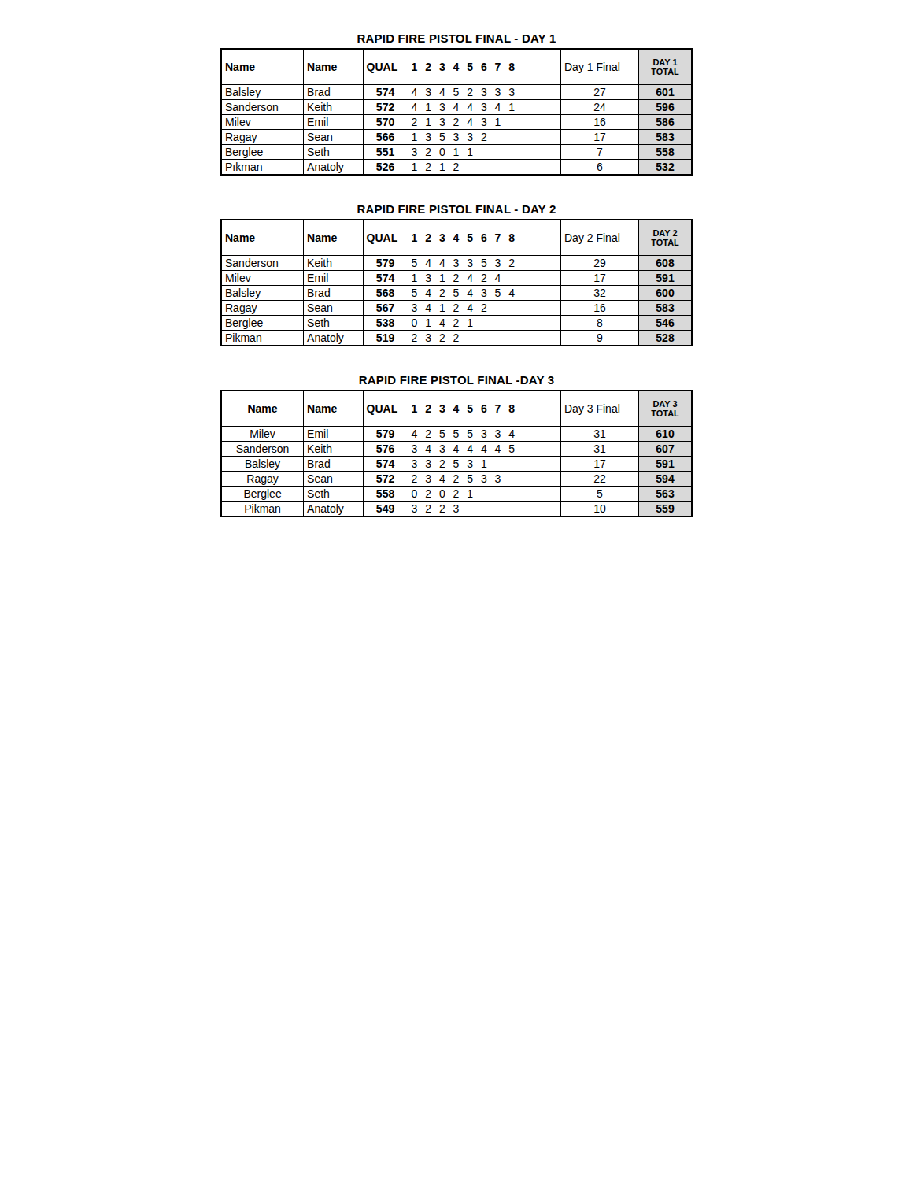RAPID FIRE PISTOL FINAL - DAY 1
| Name | Name | QUAL | 1 2 3 4 5 6 7 8 | Day 1 Final | DAY 1 TOTAL |
| --- | --- | --- | --- | --- | --- |
| Balsley | Brad | 574 | 4 3 4 5 2 3 3 3 | 27 | 601 |
| Sanderson | Keith | 572 | 4 1 3 4 4 3 4 1 | 24 | 596 |
| Milev | Emil | 570 | 2 1 3 2 4 3 1 | 16 | 586 |
| Ragay | Sean | 566 | 1 3 5 3 3 2 | 17 | 583 |
| Berglee | Seth | 551 | 3 2 0 1 1 | 7 | 558 |
| Pıkman | Anatoly | 526 | 1 2 1 2 | 6 | 532 |
RAPID FIRE PISTOL FINAL - DAY 2
| Name | Name | QUAL | 1 2 3 4 5 6 7 8 | Day 2 Final | DAY 2 TOTAL |
| --- | --- | --- | --- | --- | --- |
| Sanderson | Keith | 579 | 5 4 4 3 3 5 3 2 | 29 | 608 |
| Milev | Emil | 574 | 1 3 1 2 4 2 4 | 17 | 591 |
| Balsley | Brad | 568 | 5 4 2 5 4 3 5 4 | 32 | 600 |
| Ragay | Sean | 567 | 3 4 1 2 4 2 | 16 | 583 |
| Berglee | Seth | 538 | 0 1 4 2 1 | 8 | 546 |
| Pikman | Anatoly | 519 | 2 3 2 2 | 9 | 528 |
RAPID FIRE PISTOL FINAL -DAY 3
| Name | Name | QUAL | 1 2 3 4 5 6 7 8 | Day 3 Final | DAY 3 TOTAL |
| --- | --- | --- | --- | --- | --- |
| Milev | Emil | 579 | 4 2 5 5 5 3 3 4 | 31 | 610 |
| Sanderson | Keith | 576 | 3 4 3 4 4 4 4 5 | 31 | 607 |
| Balsley | Brad | 574 | 3 3 2 5 3 1 | 17 | 591 |
| Ragay | Sean | 572 | 2 3 4 2 5 3 3 | 22 | 594 |
| Berglee | Seth | 558 | 0 2 0 2 1 | 5 | 563 |
| Pikman | Anatoly | 549 | 3 2 2 3 | 10 | 559 |